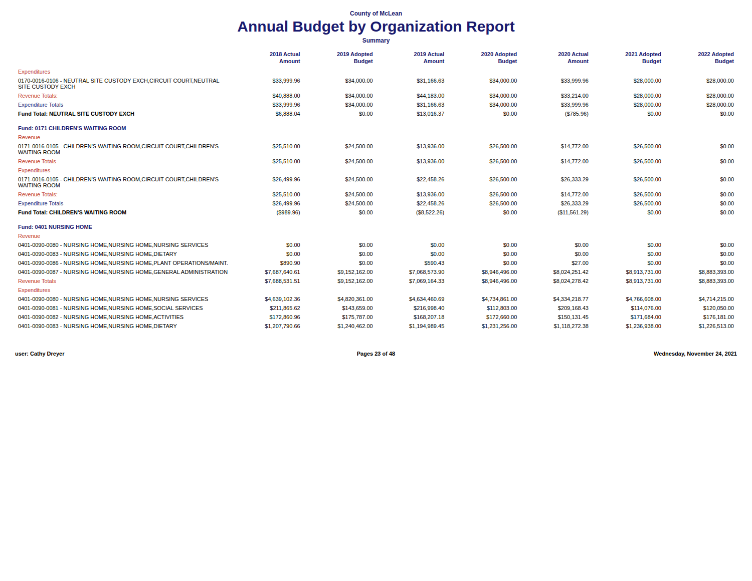County of McLean
Annual Budget by Organization Report
Summary
| | 2018 Actual Amount | 2019 Adopted Budget | 2019 Actual Amount | 2020 Adopted Budget | 2020 Actual Amount | 2021 Adopted Budget | 2022 Adopted Budget |
| --- | --- | --- | --- | --- | --- | --- | --- |
| Expenditures | | | | | | | |
| 0170-0016-0106 - NEUTRAL SITE CUSTODY EXCH,CIRCUIT COURT,NEUTRAL SITE CUSTODY EXCH | $33,999.96 | $34,000.00 | $31,166.63 | $34,000.00 | $33,999.96 | $28,000.00 | $28,000.00 |
| Revenue Totals: | $40,888.00 | $34,000.00 | $44,183.00 | $34,000.00 | $33,214.00 | $28,000.00 | $28,000.00 |
| Expenditure Totals | $33,999.96 | $34,000.00 | $31,166.63 | $34,000.00 | $33,999.96 | $28,000.00 | $28,000.00 |
| Fund Total: NEUTRAL SITE CUSTODY EXCH | $6,888.04 | $0.00 | $13,016.37 | $0.00 | ($785.96) | $0.00 | $0.00 |
| Fund: 0171 CHILDREN'S WAITING ROOM | | | | | | | |
| Revenue | | | | | | | |
| 0171-0016-0105 - CHILDREN'S WAITING ROOM,CIRCUIT COURT,CHILDREN'S WAITING ROOM | $25,510.00 | $24,500.00 | $13,936.00 | $26,500.00 | $14,772.00 | $26,500.00 | $0.00 |
| Revenue Totals | $25,510.00 | $24,500.00 | $13,936.00 | $26,500.00 | $14,772.00 | $26,500.00 | $0.00 |
| Expenditures | | | | | | | |
| 0171-0016-0105 - CHILDREN'S WAITING ROOM,CIRCUIT COURT,CHILDREN'S WAITING ROOM | $26,499.96 | $24,500.00 | $22,458.26 | $26,500.00 | $26,333.29 | $26,500.00 | $0.00 |
| Revenue Totals: | $25,510.00 | $24,500.00 | $13,936.00 | $26,500.00 | $14,772.00 | $26,500.00 | $0.00 |
| Expenditure Totals | $26,499.96 | $24,500.00 | $22,458.26 | $26,500.00 | $26,333.29 | $26,500.00 | $0.00 |
| Fund Total: CHILDREN'S WAITING ROOM | ($989.96) | $0.00 | ($8,522.26) | $0.00 | ($11,561.29) | $0.00 | $0.00 |
| Fund: 0401 NURSING HOME | | | | | | | |
| Revenue | | | | | | | |
| 0401-0090-0080 - NURSING HOME,NURSING HOME,NURSING SERVICES | $0.00 | $0.00 | $0.00 | $0.00 | $0.00 | $0.00 | $0.00 |
| 0401-0090-0083 - NURSING HOME,NURSING HOME,DIETARY | $0.00 | $0.00 | $0.00 | $0.00 | $0.00 | $0.00 | $0.00 |
| 0401-0090-0086 - NURSING HOME,NURSING HOME,PLANT OPERATIONS/MAINT. | $890.90 | $0.00 | $590.43 | $0.00 | $27.00 | $0.00 | $0.00 |
| 0401-0090-0087 - NURSING HOME,NURSING HOME,GENERAL ADMINISTRATION | $7,687,640.61 | $9,152,162.00 | $7,068,573.90 | $8,946,496.00 | $8,024,251.42 | $8,913,731.00 | $8,883,393.00 |
| Revenue Totals | $7,688,531.51 | $9,152,162.00 | $7,069,164.33 | $8,946,496.00 | $8,024,278.42 | $8,913,731.00 | $8,883,393.00 |
| Expenditures | | | | | | | |
| 0401-0090-0080 - NURSING HOME,NURSING HOME,NURSING SERVICES | $4,639,102.36 | $4,820,361.00 | $4,634,460.69 | $4,734,861.00 | $4,334,218.77 | $4,766,608.00 | $4,714,215.00 |
| 0401-0090-0081 - NURSING HOME,NURSING HOME,SOCIAL SERVICES | $211,865.62 | $143,659.00 | $216,998.40 | $112,803.00 | $209,168.43 | $114,076.00 | $120,050.00 |
| 0401-0090-0082 - NURSING HOME,NURSING HOME,ACTIVITIES | $172,860.96 | $175,787.00 | $168,207.18 | $172,660.00 | $150,131.45 | $171,684.00 | $176,181.00 |
| 0401-0090-0083 - NURSING HOME,NURSING HOME,DIETARY | $1,207,790.66 | $1,240,462.00 | $1,194,989.45 | $1,231,256.00 | $1,118,272.38 | $1,236,938.00 | $1,226,513.00 |
user: Cathy Dreyer
Pages 23 of 48
Wednesday, November 24, 2021